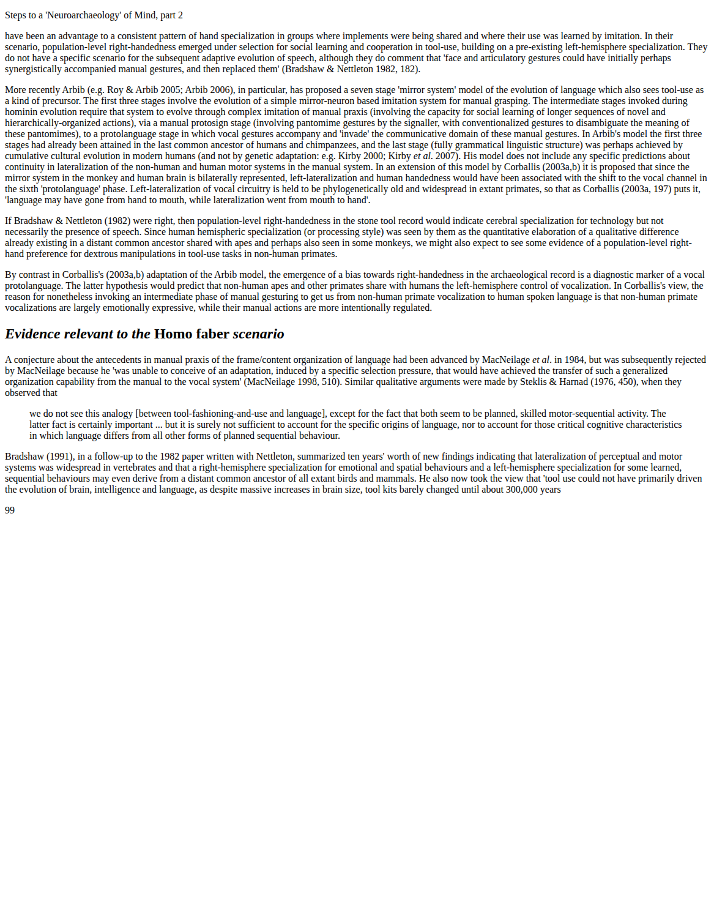Steps to a 'Neuroarchaeology' of Mind, part 2
have been an advantage to a consistent pattern of hand specialization in groups where implements were being shared and where their use was learned by imitation. In their scenario, population-level right-handedness emerged under selection for social learning and cooperation in tool-use, building on a pre-existing left-hemisphere specialization. They do not have a specific scenario for the subsequent adaptive evolution of speech, although they do comment that 'face and articulatory gestures could have initially perhaps synergistically accompanied manual gestures, and then replaced them' (Bradshaw & Nettleton 1982, 182).
More recently Arbib (e.g. Roy & Arbib 2005; Arbib 2006), in particular, has proposed a seven stage 'mirror system' model of the evolution of language which also sees tool-use as a kind of precursor. The first three stages involve the evolution of a simple mirror-neuron based imitation system for manual grasping. The intermediate stages invoked during hominin evolution require that system to evolve through complex imitation of manual praxis (involving the capacity for social learning of longer sequences of novel and hierarchically-organized actions), via a manual protosign stage (involving pantomime gestures by the signaller, with conventionalized gestures to disambiguate the meaning of these pantomimes), to a protolanguage stage in which vocal gestures accompany and 'invade' the communicative domain of these manual gestures. In Arbib's model the first three stages had already been attained in the last common ancestor of humans and chimpanzees, and the last stage (fully grammatical linguistic structure) was perhaps achieved by cumulative cultural evolution in modern humans (and not by genetic adaptation: e.g. Kirby 2000; Kirby et al. 2007). His model does not include any specific predictions about continuity in lateralization of the non-human and human motor systems in the manual system. In an extension of this model by Corballis (2003a,b) it is proposed that since the mirror system in the monkey and human brain is bilaterally represented, left-lateralization and human handedness would have been associated with the shift to the vocal channel in the sixth 'protolanguage' phase. Left-lateralization of vocal circuitry is held to be phylogenetically old and widespread in extant primates, so that as Corballis (2003a, 197) puts it, 'language may have gone from hand to mouth, while lateralization went from mouth to hand'.
If Bradshaw & Nettleton (1982) were right, then population-level right-handedness in the stone tool record would indicate cerebral specialization for technology but not necessarily the presence of speech. Since human hemispheric specialization (or processing style) was seen by them as the quantitative elaboration of a qualitative difference already existing in a distant common ancestor shared with apes and perhaps also seen in some monkeys, we might also expect to see some evidence of a population-level right-hand preference for dextrous manipulations in tool-use tasks in non-human primates.
By contrast in Corballis's (2003a,b) adaptation of the Arbib model, the emergence of a bias towards right-handedness in the archaeological record is a diagnostic marker of a vocal protolanguage. The latter hypothesis would predict that non-human apes and other primates share with humans the left-hemisphere control of vocalization. In Corballis's view, the reason for nonetheless invoking an intermediate phase of manual gesturing to get us from non-human primate vocalization to human spoken language is that non-human primate vocalizations are largely emotionally expressive, while their manual actions are more intentionally regulated.
Evidence relevant to the Homo faber scenario
A conjecture about the antecedents in manual praxis of the frame/content organization of language had been advanced by MacNeilage et al. in 1984, but was subsequently rejected by MacNeilage because he 'was unable to conceive of an adaptation, induced by a specific selection pressure, that would have achieved the transfer of such a generalized organization capability from the manual to the vocal system' (MacNeilage 1998, 510). Similar qualitative arguments were made by Steklis & Harnad (1976, 450), when they observed that
we do not see this analogy [between tool-fashioning-and-use and language], except for the fact that both seem to be planned, skilled motor-sequential activity. The latter fact is certainly important ... but it is surely not sufficient to account for the specific origins of language, nor to account for those critical cognitive characteristics in which language differs from all other forms of planned sequential behaviour.
Bradshaw (1991), in a follow-up to the 1982 paper written with Nettleton, summarized ten years' worth of new findings indicating that lateralization of perceptual and motor systems was widespread in vertebrates and that a right-hemisphere specialization for emotional and spatial behaviours and a left-hemisphere specialization for some learned, sequential behaviours may even derive from a distant common ancestor of all extant birds and mammals. He also now took the view that 'tool use could not have primarily driven the evolution of brain, intelligence and language, as despite massive increases in brain size, tool kits barely changed until about 300,000 years
99